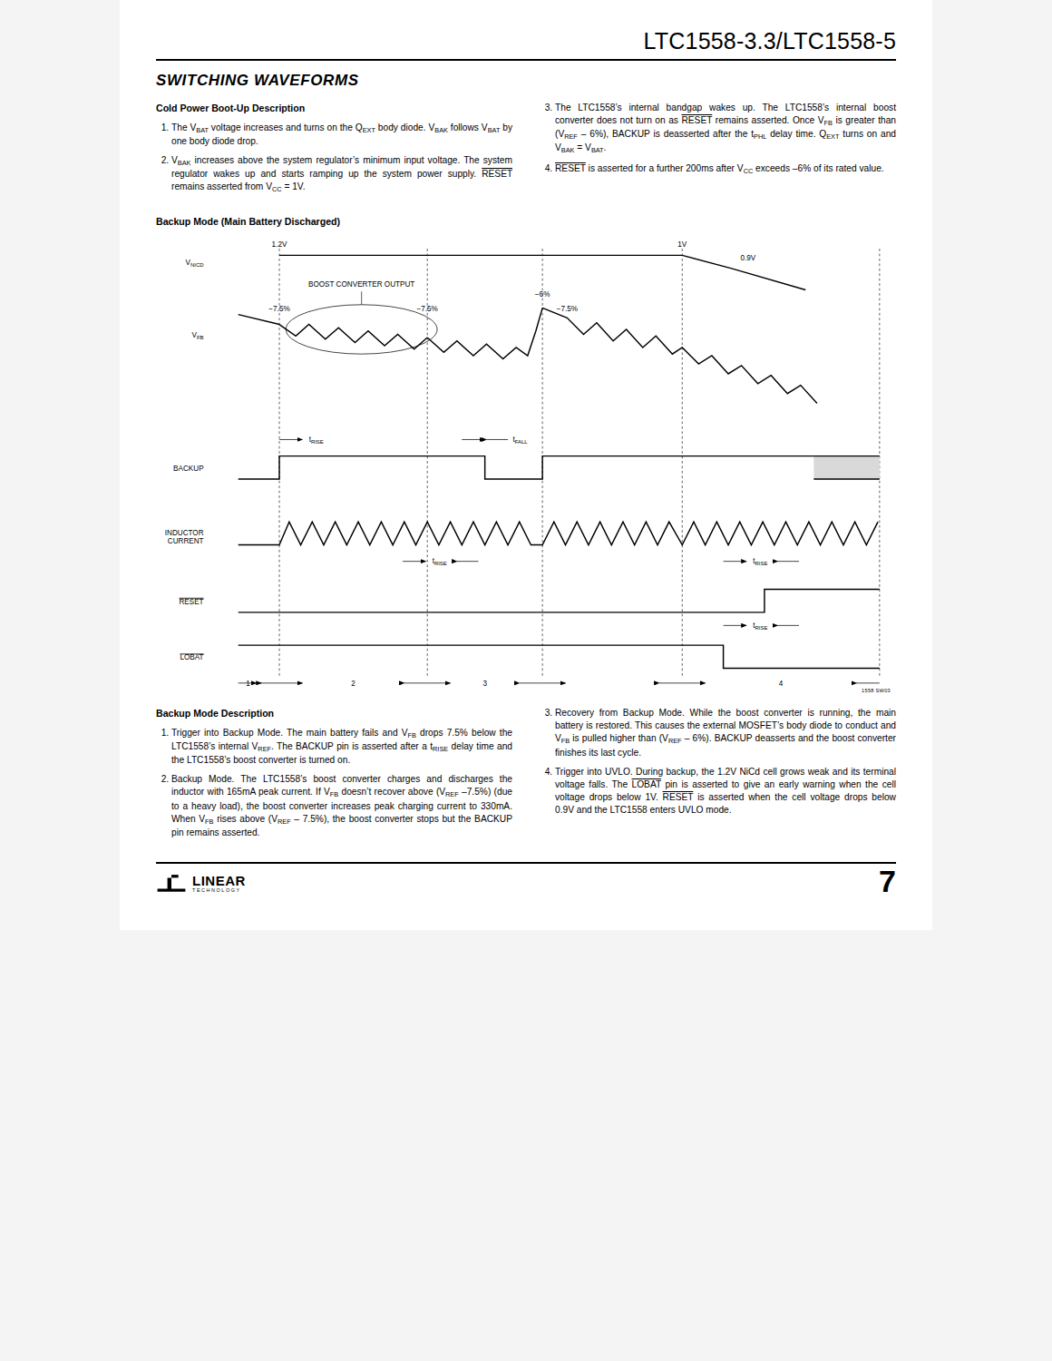LTC1558-3.3/LTC1558-5
Switching Waveforms
Cold Power Boot-Up Description
The VBAT voltage increases and turns on the QEXT body diode. VBAK follows VBAT by one body diode drop.
VBAK increases above the system regulator’s minimum input voltage. The system regulator wakes up and starts ramping up the system power supply. RESET remains asserted from VCC = 1V.
The LTC1558’s internal bandgap wakes up. The LTC1558’s internal boost converter does not turn on as RESET remains asserted. Once VFB is greater than (VREF – 6%), BACKUP is deasserted after the tPHL delay time. QEXT turns on and VBAK = VBAT.
RESET is asserted for a further 200ms after VCC exceeds –6% of its rated value.
Backup Mode (Main Battery Discharged)
VNICD VFB BACKUP INDUCTOR CURRENT RESET LOBAT 1.2V 1V 0.9V −7.5% −7.5% −6% −7.5% BOOST CONVERTER OUTPUT tRISE tFALL tRISE tRISE tRISE 1 2 3 4
1558 SW03
Backup Mode Description
Trigger into Backup Mode. The main battery fails and VFB drops 7.5% below the LTC1558’s internal VREF. The BACKUP pin is asserted after a tRISE delay time and the LTC1558’s boost converter is turned on.
Backup Mode. The LTC1558’s boost converter charges and discharges the inductor with 165mA peak current. If VFB doesn’t recover above (VREF –7.5%) (due to a heavy load), the boost converter increases peak charging current to 330mA. When VFB rises above (VREF – 7.5%), the boost converter stops but the BACKUP pin remains asserted.
Recovery from Backup Mode. While the boost converter is running, the main battery is restored. This causes the external MOSFET’s body diode to conduct and VFB is pulled higher than (VREF – 6%). BACKUP deasserts and the boost converter finishes its last cycle.
Trigger into UVLO. During backup, the 1.2V NiCd cell grows weak and its terminal voltage falls. The LOBAT pin is asserted to give an early warning when the cell voltage drops below 1V. RESET is asserted when the cell voltage drops below 0.9V and the LTC1558 enters UVLO mode.
LINEAR TECHNOLOGY
7